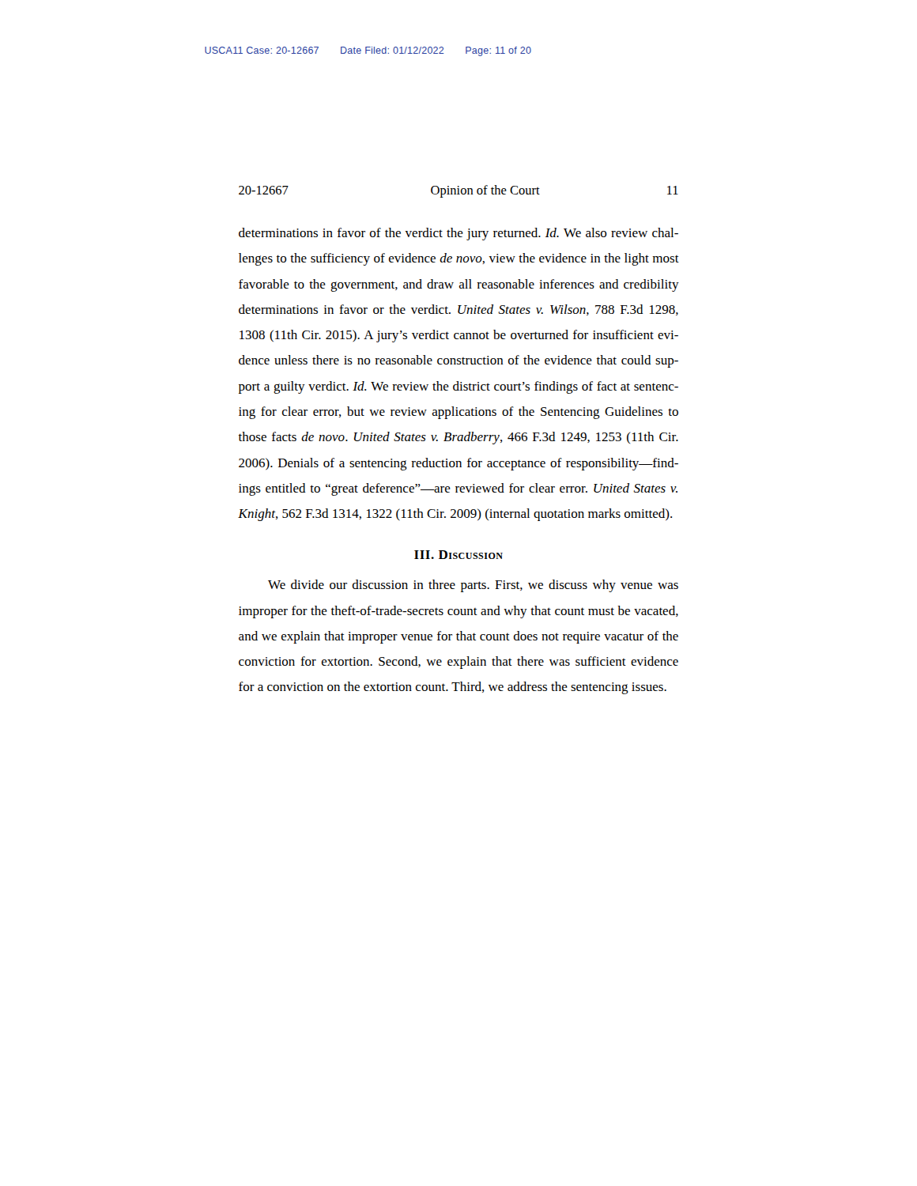USCA11 Case: 20-12667 Date Filed: 01/12/2022 Page: 11 of 20
20-12667
Opinion of the Court
11
determinations in favor of the verdict the jury returned. Id. We also review challenges to the sufficiency of evidence de novo, view the evidence in the light most favorable to the government, and draw all reasonable inferences and credibility determinations in favor or the verdict. United States v. Wilson, 788 F.3d 1298, 1308 (11th Cir. 2015). A jury’s verdict cannot be overturned for insufficient evidence unless there is no reasonable construction of the evidence that could support a guilty verdict. Id. We review the district court’s findings of fact at sentencing for clear error, but we review applications of the Sentencing Guidelines to those facts de novo. United States v. Bradberry, 466 F.3d 1249, 1253 (11th Cir. 2006). Denials of a sentencing reduction for acceptance of responsibility—findings entitled to “great deference”—are reviewed for clear error. United States v. Knight, 562 F.3d 1314, 1322 (11th Cir. 2009) (internal quotation marks omitted).
III. Discussion
We divide our discussion in three parts. First, we discuss why venue was improper for the theft-of-trade-secrets count and why that count must be vacated, and we explain that improper venue for that count does not require vacatur of the conviction for extortion. Second, we explain that there was sufficient evidence for a conviction on the extortion count. Third, we address the sentencing issues.